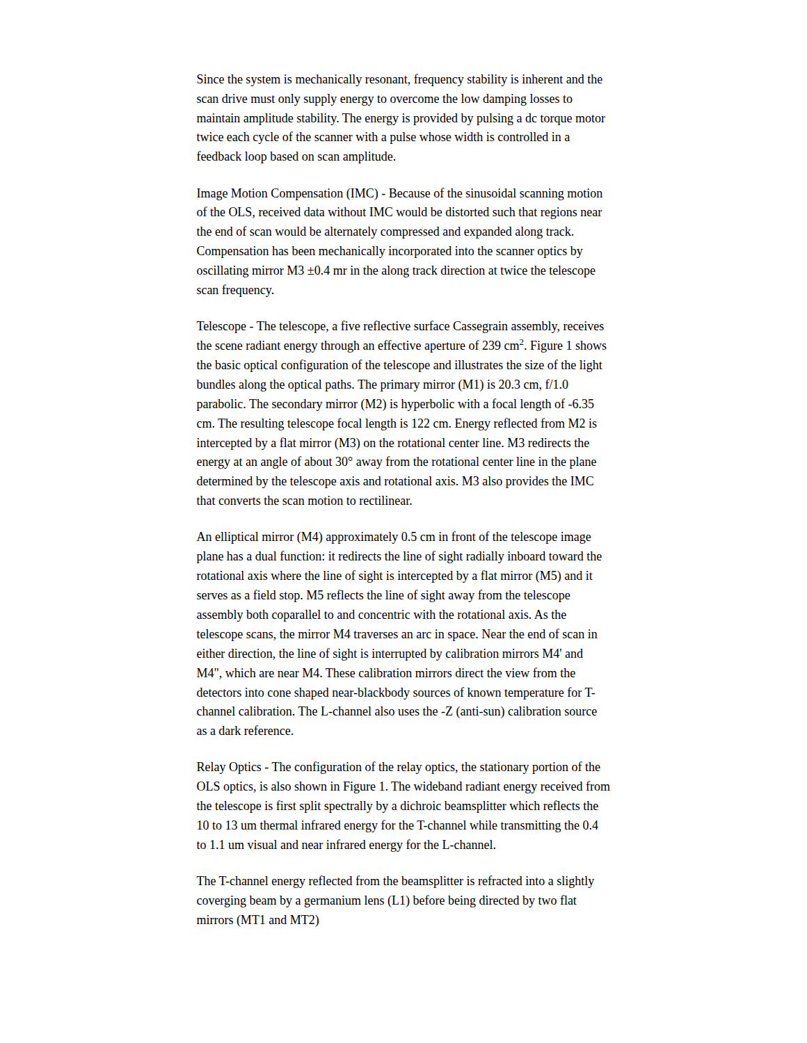Since the system is mechanically resonant, frequency stability is inherent and the scan drive must only supply energy to overcome the low damping losses to maintain amplitude stability. The energy is provided by pulsing a dc torque motor twice each cycle of the scanner with a pulse whose width is controlled in a feedback loop based on scan amplitude.
Image Motion Compensation (IMC) - Because of the sinusoidal scanning motion of the OLS, received data without IMC would be distorted such that regions near the end of scan would be alternately compressed and expanded along track. Compensation has been mechanically incorporated into the scanner optics by oscillating mirror M3 ±0.4 mr in the along track direction at twice the telescope scan frequency.
Telescope - The telescope, a five reflective surface Cassegrain assembly, receives the scene radiant energy through an effective aperture of 239 cm2. Figure 1 shows the basic optical configuration of the telescope and illustrates the size of the light bundles along the optical paths. The primary mirror (M1) is 20.3 cm, f/1.0 parabolic. The secondary mirror (M2) is hyperbolic with a focal length of -6.35 cm. The resulting telescope focal length is 122 cm. Energy reflected from M2 is intercepted by a flat mirror (M3) on the rotational center line. M3 redirects the energy at an angle of about 30° away from the rotational center line in the plane determined by the telescope axis and rotational axis. M3 also provides the IMC that converts the scan motion to rectilinear.
An elliptical mirror (M4) approximately 0.5 cm in front of the telescope image plane has a dual function: it redirects the line of sight radially inboard toward the rotational axis where the line of sight is intercepted by a flat mirror (M5) and it serves as a field stop. M5 reflects the line of sight away from the telescope assembly both coparallel to and concentric with the rotational axis. As the telescope scans, the mirror M4 traverses an arc in space. Near the end of scan in either direction, the line of sight is interrupted by calibration mirrors M4' and M4", which are near M4. These calibration mirrors direct the view from the detectors into cone shaped near-blackbody sources of known temperature for T-channel calibration. The L-channel also uses the -Z (anti-sun) calibration source as a dark reference.
Relay Optics - The configuration of the relay optics, the stationary portion of the OLS optics, is also shown in Figure 1. The wideband radiant energy received from the telescope is first split spectrally by a dichroic beamsplitter which reflects the 10 to 13 um thermal infrared energy for the T-channel while transmitting the 0.4 to 1.1 um visual and near infrared energy for the L-channel.
The T-channel energy reflected from the beamsplitter is refracted into a slightly coverging beam by a germanium lens (L1) before being directed by two flat mirrors (MT1 and MT2)